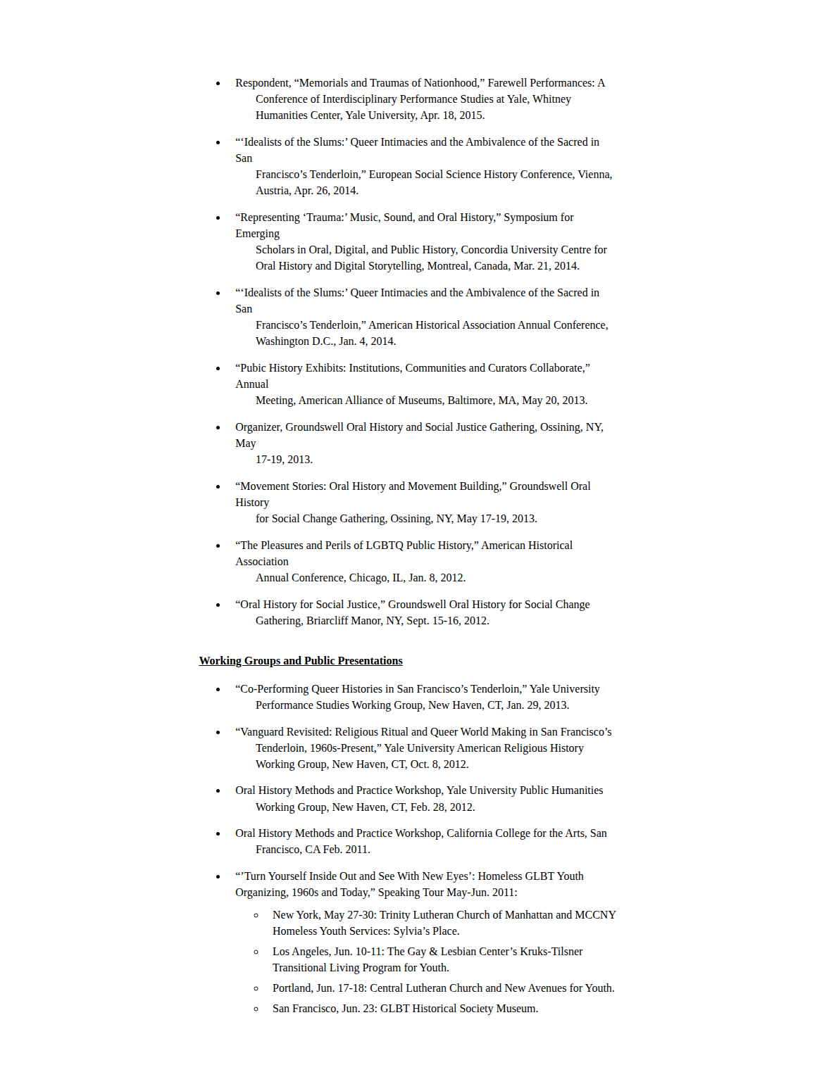Respondent, “Memorials and Traumas of Nationhood,” Farewell Performances: A Conference of Interdisciplinary Performance Studies at Yale, Whitney Humanities Center, Yale University, Apr. 18, 2015.
“‘Idealists of the Slums:’ Queer Intimacies and the Ambivalence of the Sacred in San Francisco’s Tenderloin,” European Social Science History Conference, Vienna, Austria, Apr. 26, 2014.
“Representing ‘Trauma:’ Music, Sound, and Oral History,” Symposium for Emerging Scholars in Oral, Digital, and Public History, Concordia University Centre for Oral History and Digital Storytelling, Montreal, Canada, Mar. 21, 2014.
“‘Idealists of the Slums:’ Queer Intimacies and the Ambivalence of the Sacred in San Francisco’s Tenderloin,” American Historical Association Annual Conference, Washington D.C., Jan. 4, 2014.
“Pubic History Exhibits: Institutions, Communities and Curators Collaborate,” Annual Meeting, American Alliance of Museums, Baltimore, MA, May 20, 2013.
Organizer, Groundswell Oral History and Social Justice Gathering, Ossining, NY, May 17-19, 2013.
“Movement Stories: Oral History and Movement Building,” Groundswell Oral History for Social Change Gathering, Ossining, NY, May 17-19, 2013.
“The Pleasures and Perils of LGBTQ Public History,” American Historical Association Annual Conference, Chicago, IL, Jan. 8, 2012.
“Oral History for Social Justice,” Groundswell Oral History for Social Change Gathering, Briarcliff Manor, NY, Sept. 15-16, 2012.
Working Groups and Public Presentations
“Co-Performing Queer Histories in San Francisco’s Tenderloin,” Yale University Performance Studies Working Group, New Haven, CT, Jan. 29, 2013.
“Vanguard Revisited: Religious Ritual and Queer World Making in San Francisco’s Tenderloin, 1960s-Present,” Yale University American Religious History Working Group, New Haven, CT, Oct. 8, 2012.
Oral History Methods and Practice Workshop, Yale University Public Humanities Working Group, New Haven, CT, Feb. 28, 2012.
Oral History Methods and Practice Workshop, California College for the Arts, San Francisco, CA Feb. 2011.
“’Turn Yourself Inside Out and See With New Eyes’: Homeless GLBT Youth Organizing, 1960s and Today,” Speaking Tour May-Jun. 2011:
New York, May 27-30: Trinity Lutheran Church of Manhattan and MCCNY Homeless Youth Services: Sylvia’s Place.
Los Angeles, Jun. 10-11: The Gay & Lesbian Center’s Kruks-Tilsner Transitional Living Program for Youth.
Portland, Jun. 17-18: Central Lutheran Church and New Avenues for Youth.
San Francisco, Jun. 23: GLBT Historical Society Museum.